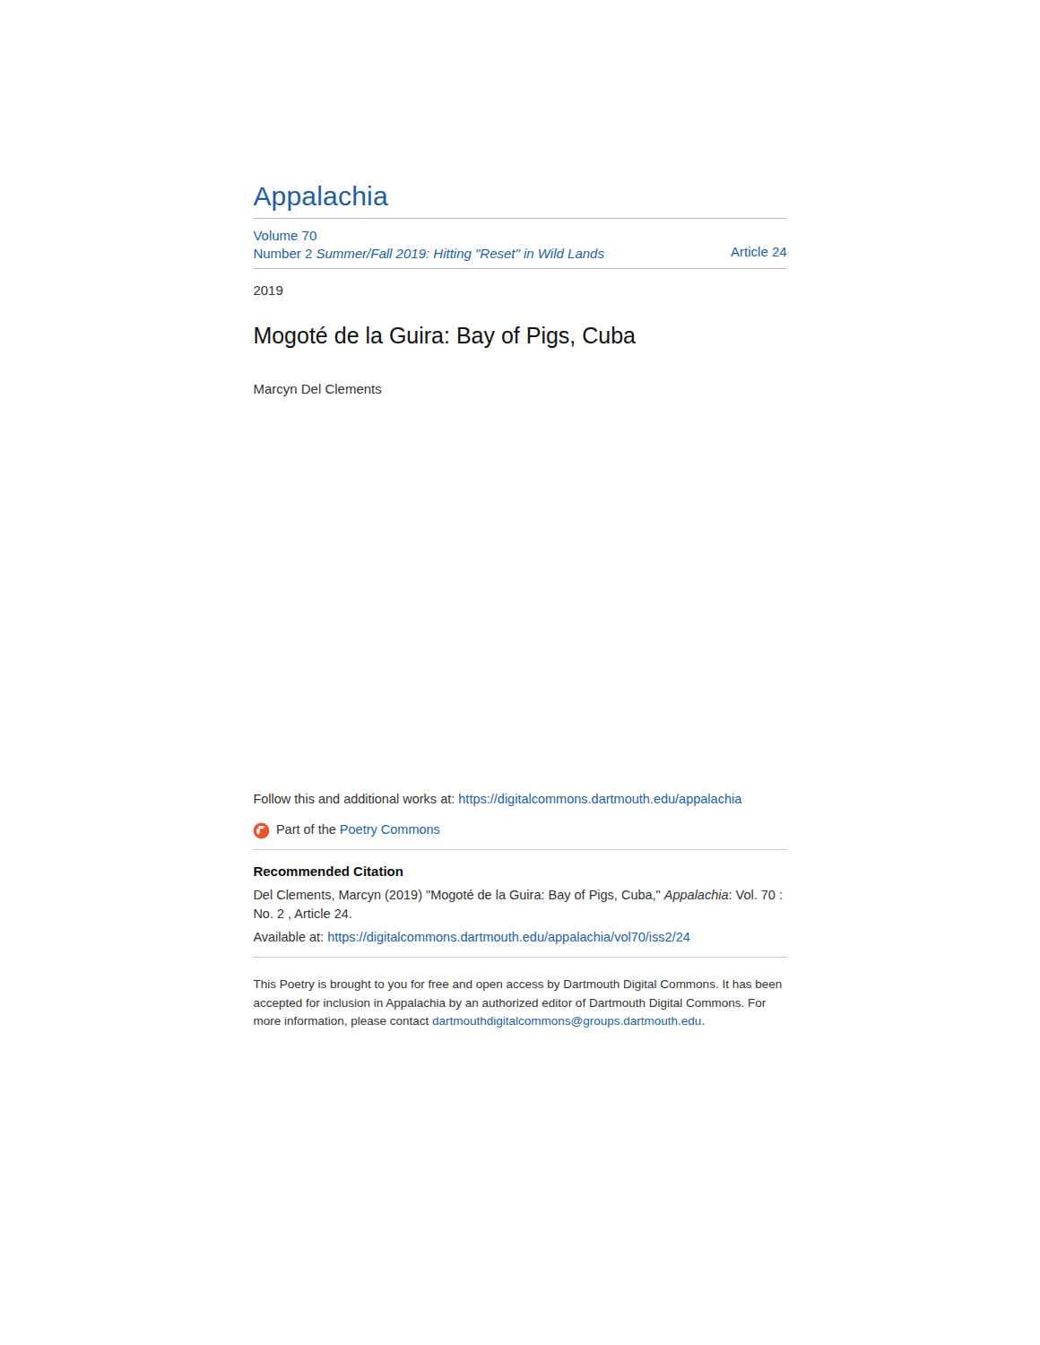Appalachia
Volume 70 Number 2 Summer/Fall 2019: Hitting "Reset" in Wild Lands
Article 24
2019
Mogoté de la Guira: Bay of Pigs, Cuba
Marcyn Del Clements
Follow this and additional works at: https://digitalcommons.dartmouth.edu/appalachia
Part of the Poetry Commons
Recommended Citation
Del Clements, Marcyn (2019) "Mogoté de la Guira: Bay of Pigs, Cuba," Appalachia: Vol. 70 : No. 2 , Article 24.
Available at: https://digitalcommons.dartmouth.edu/appalachia/vol70/iss2/24
This Poetry is brought to you for free and open access by Dartmouth Digital Commons. It has been accepted for inclusion in Appalachia by an authorized editor of Dartmouth Digital Commons. For more information, please contact dartmouthdigitalcommons@groups.dartmouth.edu.